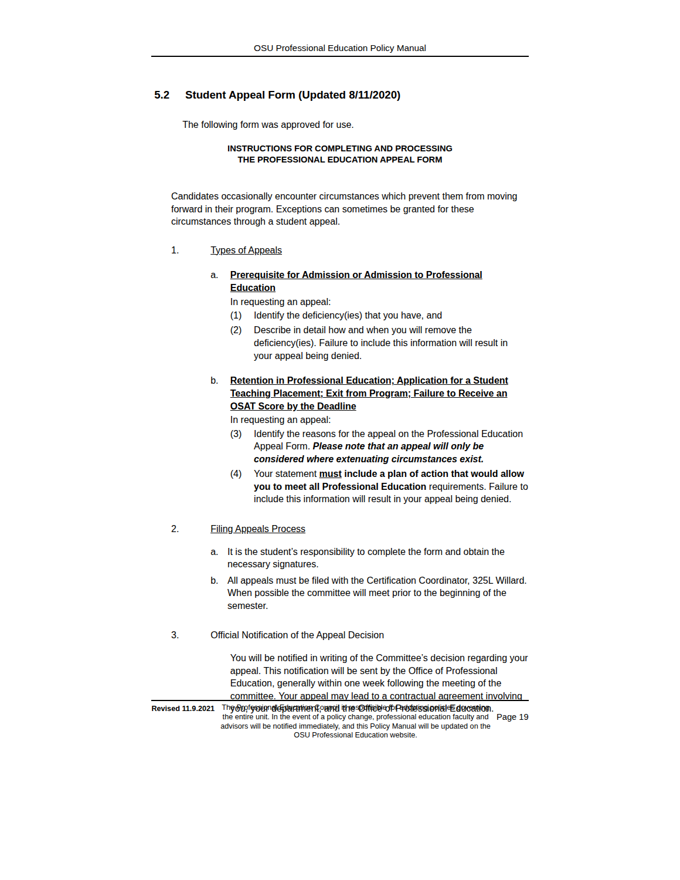OSU Professional Education Policy Manual
5.2 Student Appeal Form (Updated 8/11/2020)
The following form was approved for use.
INSTRUCTIONS FOR COMPLETING AND PROCESSING
THE PROFESSIONAL EDUCATION APPEAL FORM
Candidates occasionally encounter circumstances which prevent them from moving forward in their program. Exceptions can sometimes be granted for these circumstances through a student appeal.
1. Types of Appeals
a. Prerequisite for Admission or Admission to Professional Education
In requesting an appeal:
(1) Identify the deficiency(ies) that you have, and
(2) Describe in detail how and when you will remove the deficiency(ies). Failure to include this information will result in your appeal being denied.
b. Retention in Professional Education; Application for a Student Teaching Placement; Exit from Program; Failure to Receive an OSAT Score by the Deadline
In requesting an appeal:
(3) Identify the reasons for the appeal on the Professional Education Appeal Form. Please note that an appeal will only be considered where extenuating circumstances exist.
(4) Your statement must include a plan of action that would allow you to meet all Professional Education requirements. Failure to include this information will result in your appeal being denied.
2. Filing Appeals Process
a. It is the student’s responsibility to complete the form and obtain the necessary signatures.
b. All appeals must be filed with the Certification Coordinator, 325L Willard. When possible the committee will meet prior to the beginning of the semester.
3. Official Notification of the Appeal Decision
You will be notified in writing of the Committee’s decision regarding your appeal. This notification will be sent by the Office of Professional Education, generally within one week following the meeting of the committee. Your appeal may lead to a contractual agreement involving you, your department, and the Office of Professional Education.
Revised 11.9.2021
The Professional Education Council is responsible for adopting policies governing the entire unit. In the event of a policy change, professional education faculty and advisors will be notified immediately, and this Policy Manual will be updated on the OSU Professional Education website.
Page 19